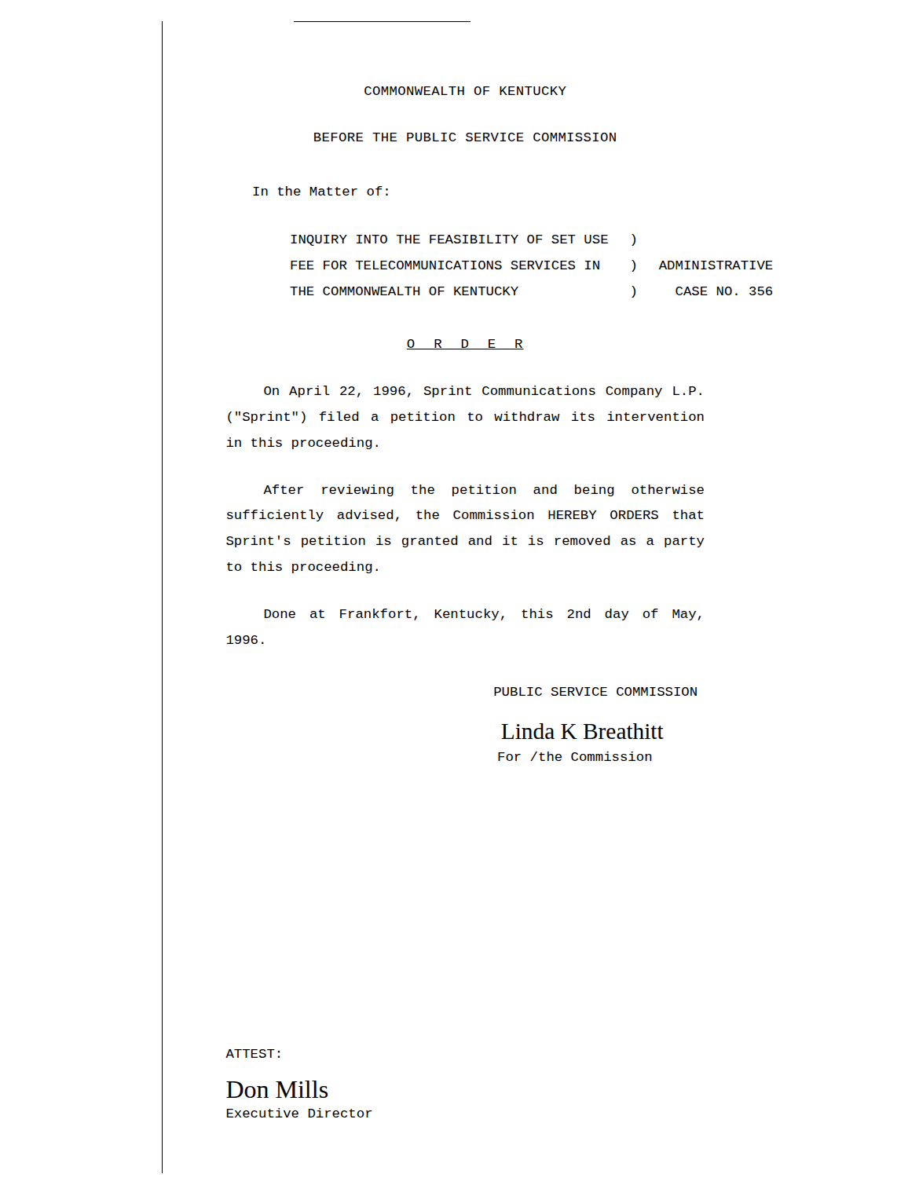COMMONWEALTH OF KENTUCKY
BEFORE THE PUBLIC SERVICE COMMISSION
In the Matter of:
| INQUIRY INTO THE FEASIBILITY OF SET USE | ) | |
| FEE FOR TELECOMMUNICATIONS SERVICES IN | ) | ADMINISTRATIVE |
| THE COMMONWEALTH OF KENTUCKY | ) | CASE NO. 356 |
O R D E R
On April 22, 1996, Sprint Communications Company L.P. ("Sprint") filed a petition to withdraw its intervention in this proceeding.
After reviewing the petition and being otherwise sufficiently advised, the Commission HEREBY ORDERS that Sprint's petition is granted and it is removed as a party to this proceeding.
Done at Frankfort, Kentucky, this 2nd day of May, 1996.
PUBLIC SERVICE COMMISSION
Linda K Breathitt
For /the Commission
ATTEST:
Don Mills
Executive Director